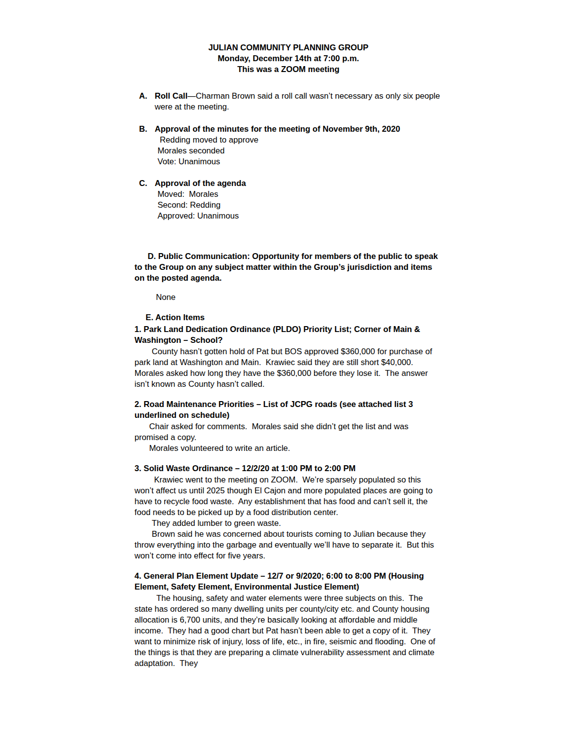JULIAN COMMUNITY PLANNING GROUP
Monday, December 14th at 7:00 p.m.
This was a ZOOM meeting
A. Roll Call—Charman Brown said a roll call wasn’t necessary as only six people were at the meeting.
B. Approval of the minutes for the meeting of November 9th, 2020
Redding moved to approve
Morales seconded
Vote: Unanimous
C. Approval of the agenda
Moved: Morales
Second: Redding
Approved: Unanimous
D. Public Communication: Opportunity for members of the public to speak to the Group on any subject matter within the Group’s jurisdiction and items on the posted agenda.
None
E. Action Items
1. Park Land Dedication Ordinance (PLDO) Priority List; Corner of Main & Washington – School?
County hasn’t gotten hold of Pat but BOS approved $360,000 for purchase of park land at Washington and Main. Krawiec said they are still short $40,000. Morales asked how long they have the $360,000 before they lose it. The answer isn’t known as County hasn’t called.
2. Road Maintenance Priorities – List of JCPG roads (see attached list 3 underlined on schedule)
Chair asked for comments. Morales said she didn’t get the list and was promised a copy.
Morales volunteered to write an article.
3. Solid Waste Ordinance – 12/2/20 at 1:00 PM to 2:00 PM
Krawiec went to the meeting on ZOOM. We’re sparsely populated so this won’t affect us until 2025 though El Cajon and more populated places are going to have to recycle food waste. Any establishment that has food and can’t sell it, the food needs to be picked up by a food distribution center.
They added lumber to green waste.
Brown said he was concerned about tourists coming to Julian because they throw everything into the garbage and eventually we’ll have to separate it. But this won’t come into effect for five years.
4. General Plan Element Update – 12/7 or 9/2020; 6:00 to 8:00 PM (Housing Element, Safety Element, Environmental Justice Element)
The housing, safety and water elements were three subjects on this. The state has ordered so many dwelling units per county/city etc. and County housing allocation is 6,700 units, and they’re basically looking at affordable and middle income. They had a good chart but Pat hasn’t been able to get a copy of it. They want to minimize risk of injury, loss of life, etc., in fire, seismic and flooding. One of the things is that they are preparing a climate vulnerability assessment and climate adaptation. They